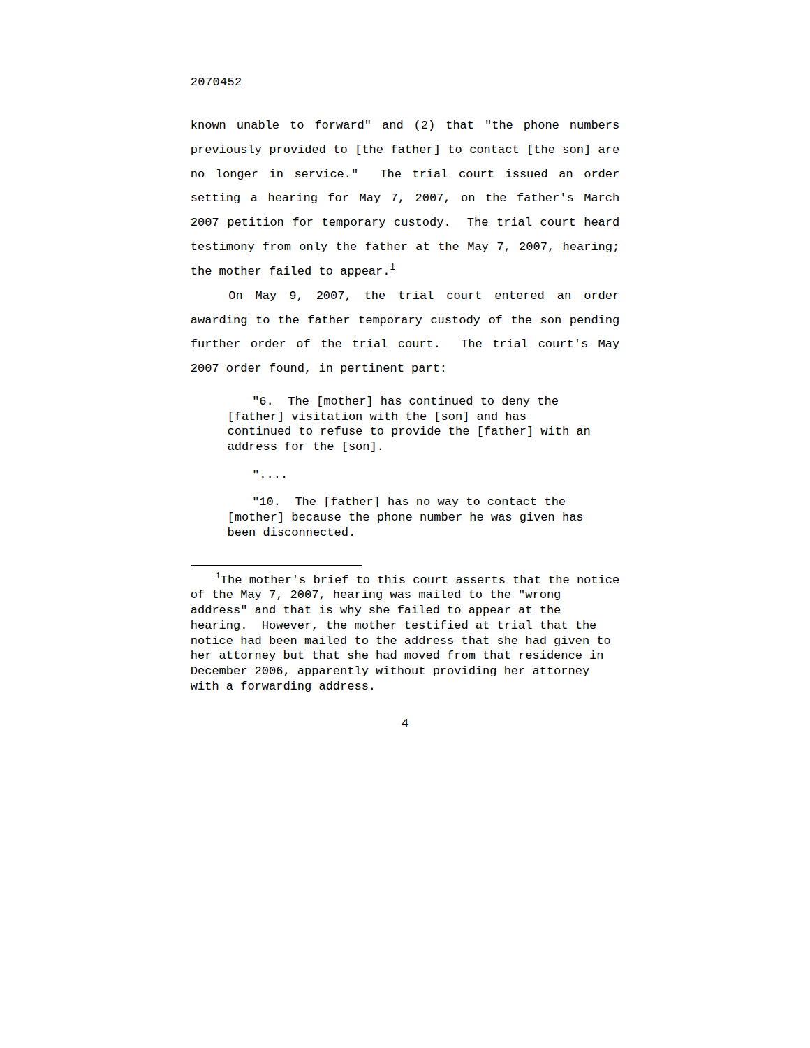2070452
known unable to forward" and (2) that "the phone numbers previously provided to [the father] to contact [the son] are no longer in service." The trial court issued an order setting a hearing for May 7, 2007, on the father's March 2007 petition for temporary custody. The trial court heard testimony from only the father at the May 7, 2007, hearing; the mother failed to appear.1
On May 9, 2007, the trial court entered an order awarding to the father temporary custody of the son pending further order of the trial court. The trial court's May 2007 order found, in pertinent part:
"6. The [mother] has continued to deny the [father] visitation with the [son] and has continued to refuse to provide the [father] with an address for the [son].
"....
"10. The [father] has no way to contact the [mother] because the phone number he was given has been disconnected.
1The mother's brief to this court asserts that the notice of the May 7, 2007, hearing was mailed to the "wrong address" and that is why she failed to appear at the hearing. However, the mother testified at trial that the notice had been mailed to the address that she had given to her attorney but that she had moved from that residence in December 2006, apparently without providing her attorney with a forwarding address.
4